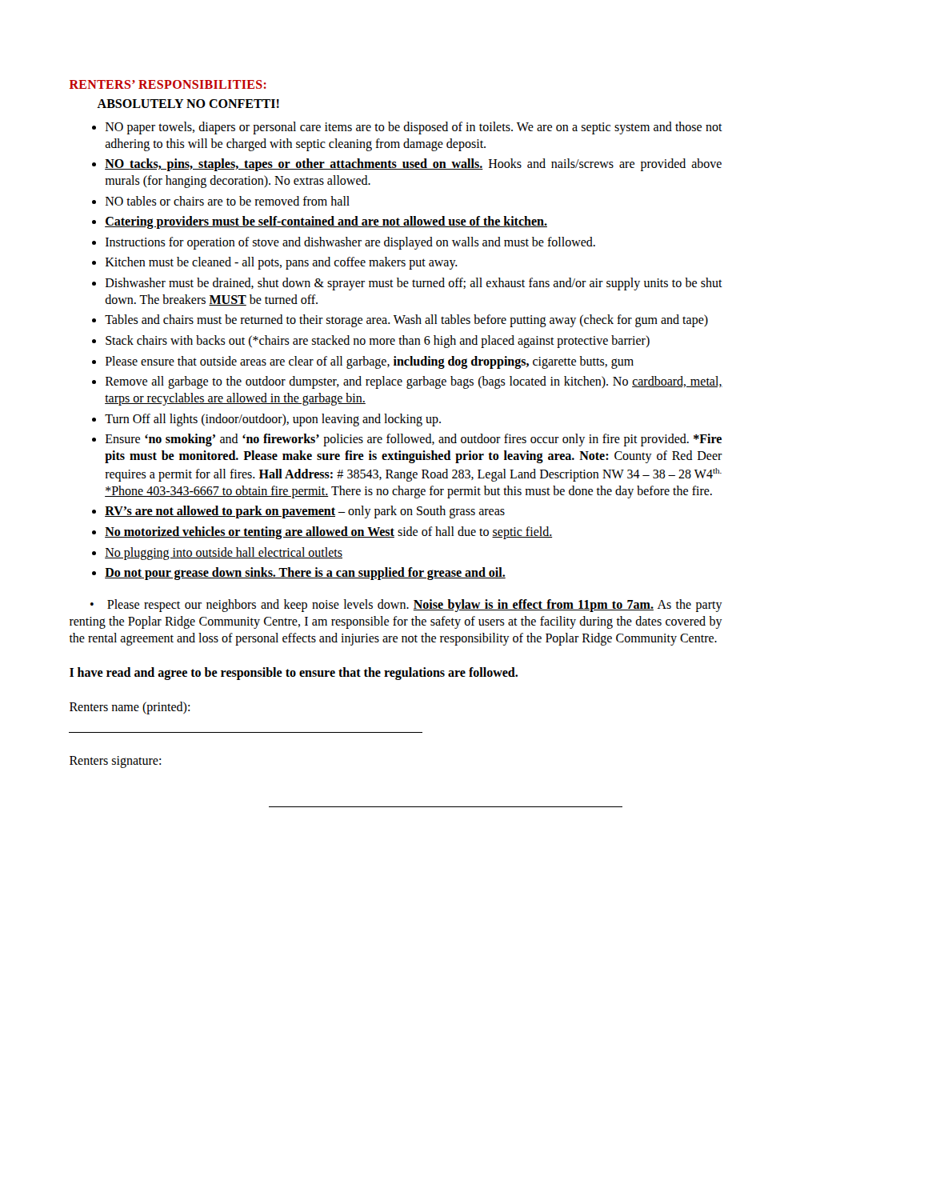RENTERS’ RESPONSIBILITIES:
ABSOLUTELY NO CONFETTI!
NO paper towels, diapers or personal care items are to be disposed of in toilets. We are on a septic system and those not adhering to this will be charged with septic cleaning from damage deposit.
NO tacks, pins, staples, tapes or other attachments used on walls. Hooks and nails/screws are provided above murals (for hanging decoration). No extras allowed.
NO tables or chairs are to be removed from hall
Catering providers must be self-contained and are not allowed use of the kitchen.
Instructions for operation of stove and dishwasher are displayed on walls and must be followed.
Kitchen must be cleaned - all pots, pans and coffee makers put away.
Dishwasher must be drained, shut down & sprayer must be turned off; all exhaust fans and/or air supply units to be shut down. The breakers MUST be turned off.
Tables and chairs must be returned to their storage area. Wash all tables before putting away (check for gum and tape)
Stack chairs with backs out (*chairs are stacked no more than 6 high and placed against protective barrier)
Please ensure that outside areas are clear of all garbage, including dog droppings, cigarette butts, gum
Remove all garbage to the outdoor dumpster, and replace garbage bags (bags located in kitchen). No cardboard, metal, tarps or recyclables are allowed in the garbage bin.
Turn Off all lights (indoor/outdoor), upon leaving and locking up.
Ensure ‘no smoking’ and ‘no fireworks’ policies are followed, and outdoor fires occur only in fire pit provided. *Fire pits must be monitored. Please make sure fire is extinguished prior to leaving area. Note: County of Red Deer requires a permit for all fires. Hall Address: # 38543, Range Road 283, Legal Land Description NW 34 – 38 – 28 W4th. *Phone 403-343-6667 to obtain fire permit. There is no charge for permit but this must be done the day before the fire.
RV’s are not allowed to park on pavement – only park on South grass areas
No motorized vehicles or tenting are allowed on West side of hall due to septic field.
No plugging into outside hall electrical outlets
Do not pour grease down sinks. There is a can supplied for grease and oil.
• Please respect our neighbors and keep noise levels down. Noise bylaw is in effect from 11pm to 7am. As the party renting the Poplar Ridge Community Centre, I am responsible for the safety of users at the facility during the dates covered by the rental agreement and loss of personal effects and injuries are not the responsibility of the Poplar Ridge Community Centre.
I have read and agree to be responsible to ensure that the regulations are followed.
Renters name (printed):
Renters signature: